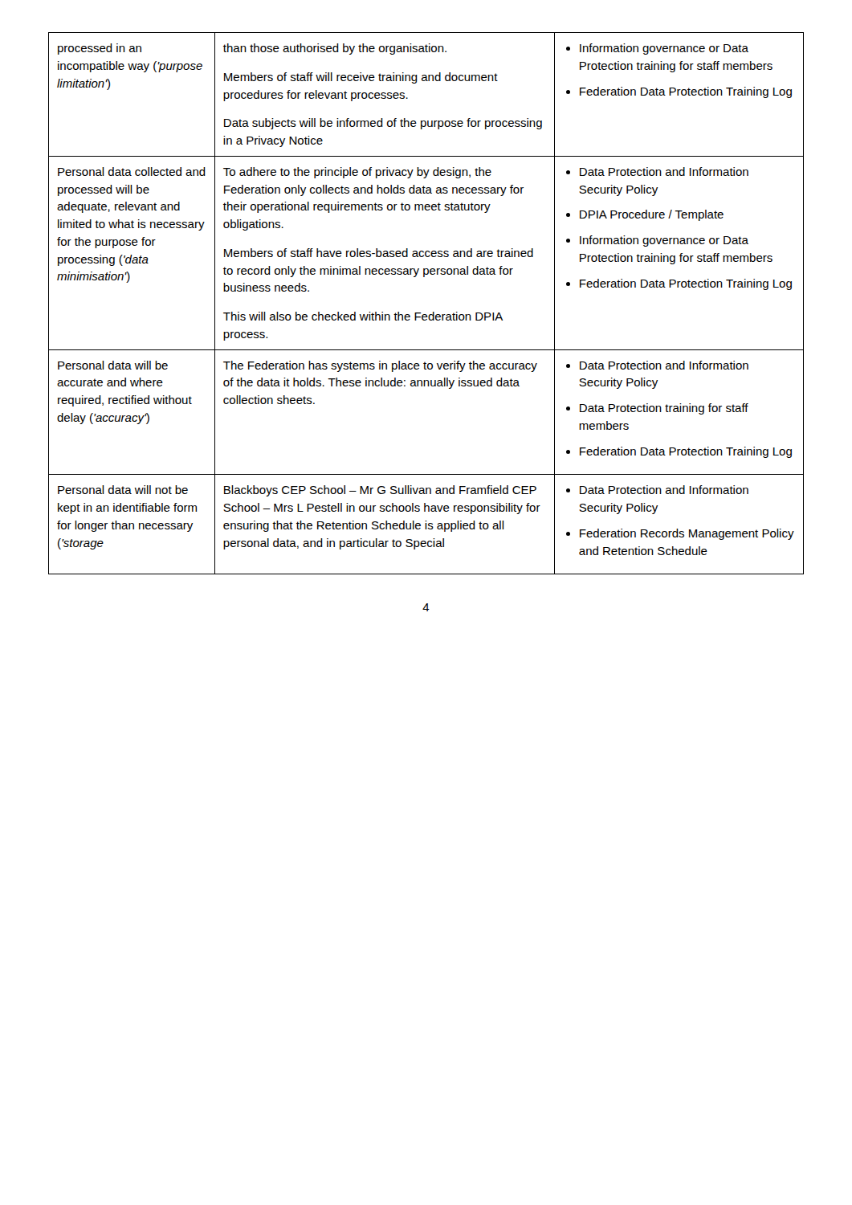| processed in an incompatible way ( 'purpose limitation' ) | than those authorised by the organisation. Members of staff will receive training and document procedures for relevant processes. Data subjects will be informed of the purpose for processing in a Privacy Notice | Information governance or Data Protection training for staff members Federation Data Protection Training Log |
| Personal data collected and processed will be adequate, relevant and limited to what is necessary for the purpose for processing ( 'data minimisation' ) | To adhere to the principle of privacy by design, the Federation only collects and holds data as necessary for their operational requirements or to meet statutory obligations. Members of staff have roles-based access and are trained to record only the minimal necessary personal data for business needs. This will also be checked within the Federation DPIA process. | Data Protection and Information Security Policy DPIA Procedure / Template Information governance or Data Protection training for staff members Federation Data Protection Training Log |
| Personal data will be accurate and where required, rectified without delay ( 'accuracy' ) | The Federation has systems in place to verify the accuracy of the data it holds. These include: annually issued data collection sheets. | Data Protection and Information Security Policy Data Protection training for staff members Federation Data Protection Training Log |
| Personal data will not be kept in an identifiable form for longer than necessary ( 'storage | Blackboys CEP School – Mr G Sullivan and Framfield CEP School – Mrs L Pestell in our schools have responsibility for ensuring that the Retention Schedule is applied to all personal data, and in particular to Special | Data Protection and Information Security Policy Federation Records Management Policy and Retention Schedule |
4